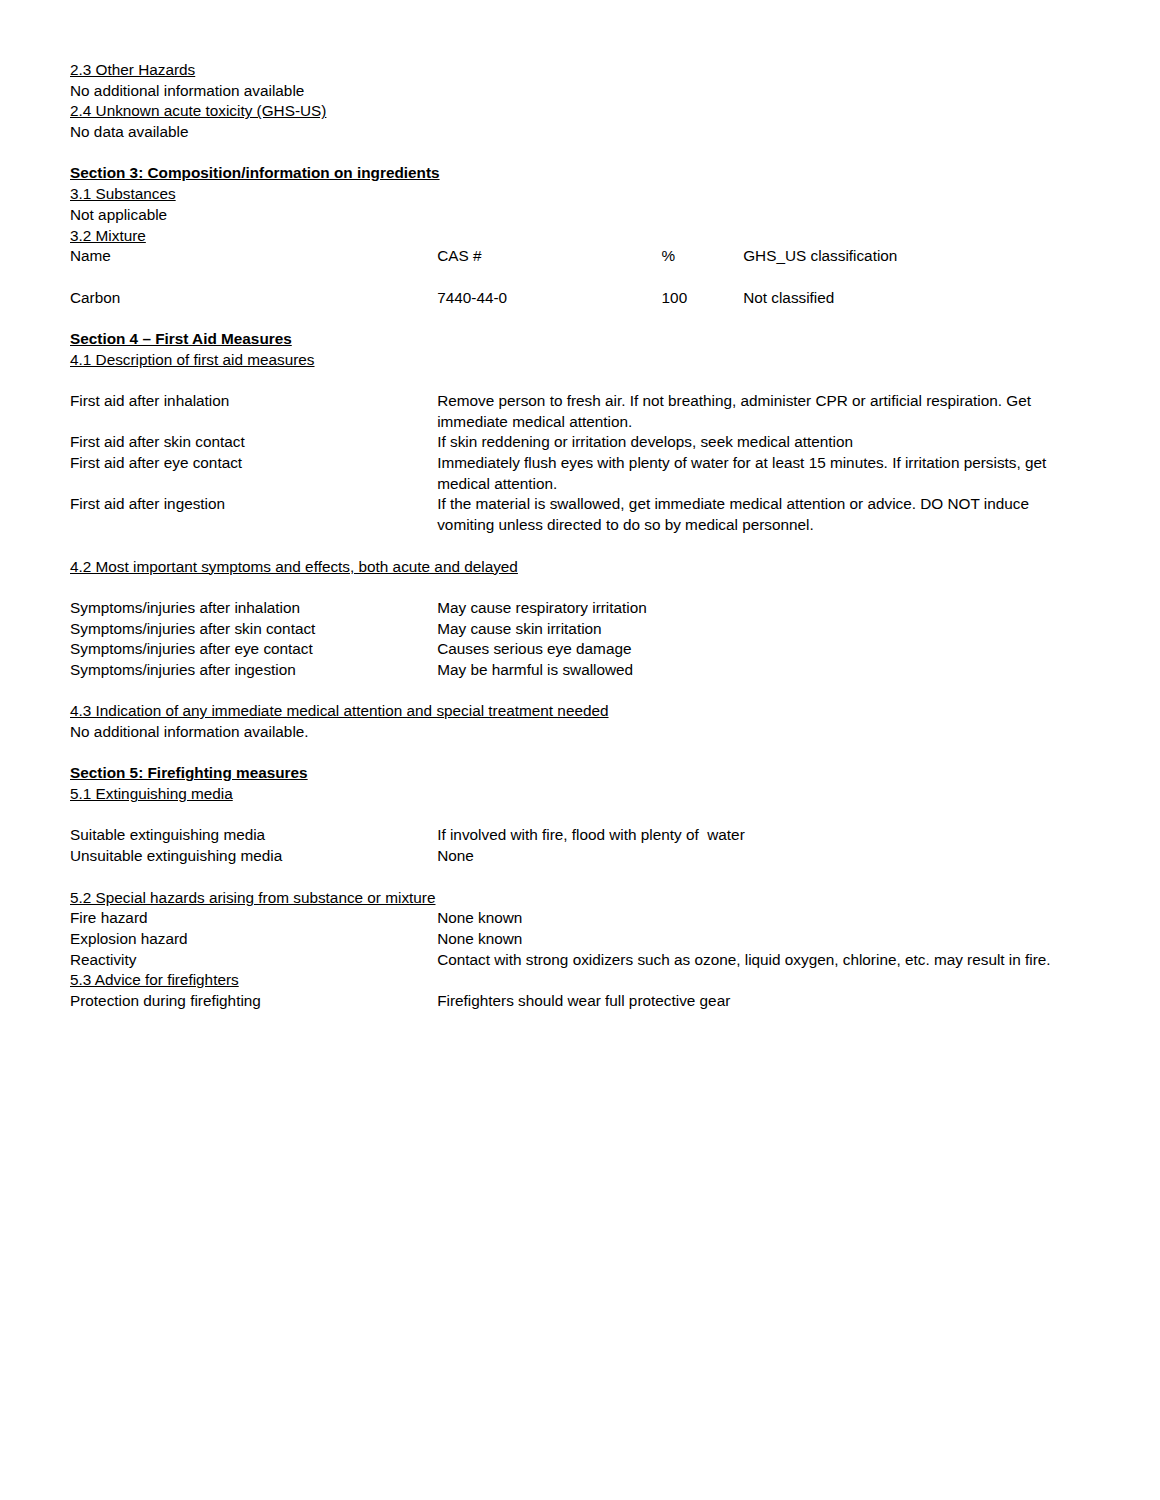2.3 Other Hazards
No additional information available
2.4 Unknown acute toxicity (GHS-US)
No data available
Section 3: Composition/information on ingredients
3.1 Substances
Not applicable
3.2 Mixture
| Name | CAS # | % | GHS_US classification |
| Carbon | 7440-44-0 | 100 | Not classified |
Section 4 – First Aid Measures
4.1 Description of first aid measures
| First aid after inhalation | Remove person to fresh air. If not breathing, administer CPR or artificial respiration. Get immediate medical attention. |
| First aid after skin contact | If skin reddening or irritation develops, seek medical attention |
| First aid after eye contact | Immediately flush eyes with plenty of water for at least 15 minutes. If irritation persists, get medical attention. |
| First aid after ingestion | If the material is swallowed, get immediate medical attention or advice. DO NOT induce vomiting unless directed to do so by medical personnel. |
4.2 Most important symptoms and effects, both acute and delayed
| Symptoms/injuries after inhalation | May cause respiratory irritation |
| Symptoms/injuries after skin contact | May cause skin irritation |
| Symptoms/injuries after eye contact | Causes serious eye damage |
| Symptoms/injuries after ingestion | May be harmful is swallowed |
4.3 Indication of any immediate medical attention and special treatment needed
No additional information available.
Section 5: Firefighting measures
5.1 Extinguishing media
| Suitable extinguishing media | If involved with fire, flood with plenty of water |
| Unsuitable extinguishing media | None |
5.2 Special hazards arising from substance or mixture
| Fire hazard | None known |
| Explosion hazard | None known |
| Reactivity | Contact with strong oxidizers such as ozone, liquid oxygen, chlorine, etc. may result in fire. |
5.3 Advice for firefighters
| Protection during firefighting | Firefighters should wear full protective gear |